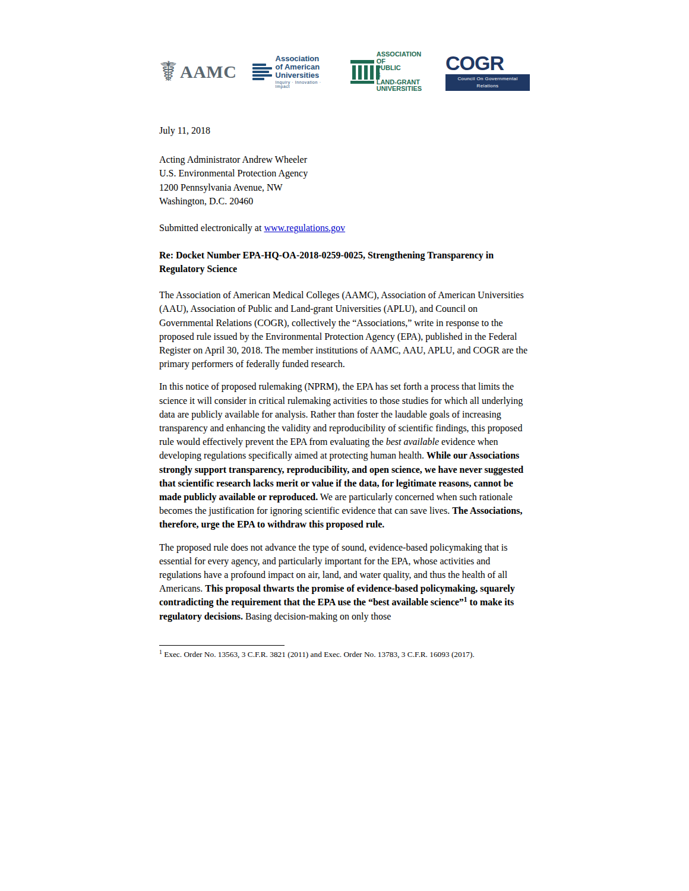☤ AAMC
Association of American Universities Inquiry · Innovation · Impact
ASSOCIATION OF PUBLIC & LAND-GRANT UNIVERSITIES
COGR Council On Governmental Relations
July 11, 2018
Acting Administrator Andrew Wheeler
U.S. Environmental Protection Agency
1200 Pennsylvania Avenue, NW
Washington, D.C. 20460
Submitted electronically at www.regulations.gov
Re: Docket Number EPA-HQ-OA-2018-0259-0025, Strengthening Transparency in Regulatory Science
The Association of American Medical Colleges (AAMC), Association of American Universities (AAU), Association of Public and Land-grant Universities (APLU), and Council on Governmental Relations (COGR), collectively the “Associations,” write in response to the proposed rule issued by the Environmental Protection Agency (EPA), published in the Federal Register on April 30, 2018. The member institutions of AAMC, AAU, APLU, and COGR are the primary performers of federally funded research.
In this notice of proposed rulemaking (NPRM), the EPA has set forth a process that limits the science it will consider in critical rulemaking activities to those studies for which all underlying data are publicly available for analysis. Rather than foster the laudable goals of increasing transparency and enhancing the validity and reproducibility of scientific findings, this proposed rule would effectively prevent the EPA from evaluating the best available evidence when developing regulations specifically aimed at protecting human health. While our Associations strongly support transparency, reproducibility, and open science, we have never suggested that scientific research lacks merit or value if the data, for legitimate reasons, cannot be made publicly available or reproduced. We are particularly concerned when such rationale becomes the justification for ignoring scientific evidence that can save lives. The Associations, therefore, urge the EPA to withdraw this proposed rule.
The proposed rule does not advance the type of sound, evidence-based policymaking that is essential for every agency, and particularly important for the EPA, whose activities and regulations have a profound impact on air, land, and water quality, and thus the health of all Americans. This proposal thwarts the promise of evidence-based policymaking, squarely contradicting the requirement that the EPA use the “best available science”1 to make its regulatory decisions. Basing decision-making on only those
1 Exec. Order No. 13563, 3 C.F.R. 3821 (2011) and Exec. Order No. 13783, 3 C.F.R. 16093 (2017).